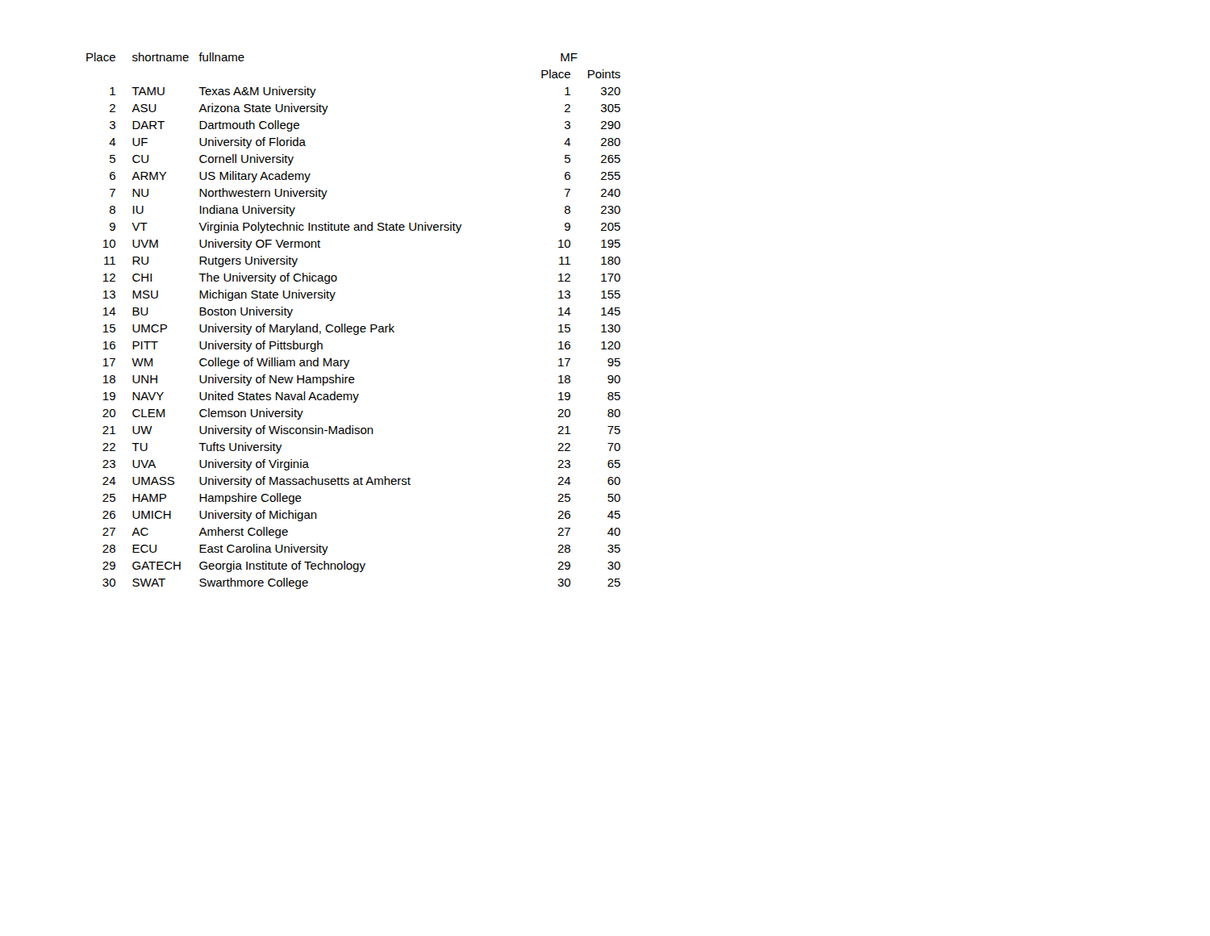| Place | shortname | fullname | | MF |
| --- | --- | --- | --- | --- |
| | | | | Place | Points |
| 1 | TAMU | Texas A&M University | | 1 | 320 |
| 2 | ASU | Arizona State University | | 2 | 305 |
| 3 | DART | Dartmouth College | | 3 | 290 |
| 4 | UF | University of Florida | | 4 | 280 |
| 5 | CU | Cornell University | | 5 | 265 |
| 6 | ARMY | US Military Academy | | 6 | 255 |
| 7 | NU | Northwestern University | | 7 | 240 |
| 8 | IU | Indiana University | | 8 | 230 |
| 9 | VT | Virginia Polytechnic Institute and State University | | 9 | 205 |
| 10 | UVM | University OF Vermont | | 10 | 195 |
| 11 | RU | Rutgers University | | 11 | 180 |
| 12 | CHI | The University of Chicago | | 12 | 170 |
| 13 | MSU | Michigan State University | | 13 | 155 |
| 14 | BU | Boston University | | 14 | 145 |
| 15 | UMCP | University of Maryland, College Park | | 15 | 130 |
| 16 | PITT | University of Pittsburgh | | 16 | 120 |
| 17 | WM | College of William and Mary | | 17 | 95 |
| 18 | UNH | University of New Hampshire | | 18 | 90 |
| 19 | NAVY | United States Naval Academy | | 19 | 85 |
| 20 | CLEM | Clemson University | | 20 | 80 |
| 21 | UW | University of Wisconsin-Madison | | 21 | 75 |
| 22 | TU | Tufts University | | 22 | 70 |
| 23 | UVA | University of Virginia | | 23 | 65 |
| 24 | UMASS | University of Massachusetts at Amherst | | 24 | 60 |
| 25 | HAMP | Hampshire College | | 25 | 50 |
| 26 | UMICH | University of Michigan | | 26 | 45 |
| 27 | AC | Amherst College | | 27 | 40 |
| 28 | ECU | East Carolina University | | 28 | 35 |
| 29 | GATECH | Georgia Institute of Technology | | 29 | 30 |
| 30 | SWAT | Swarthmore College | | 30 | 25 |